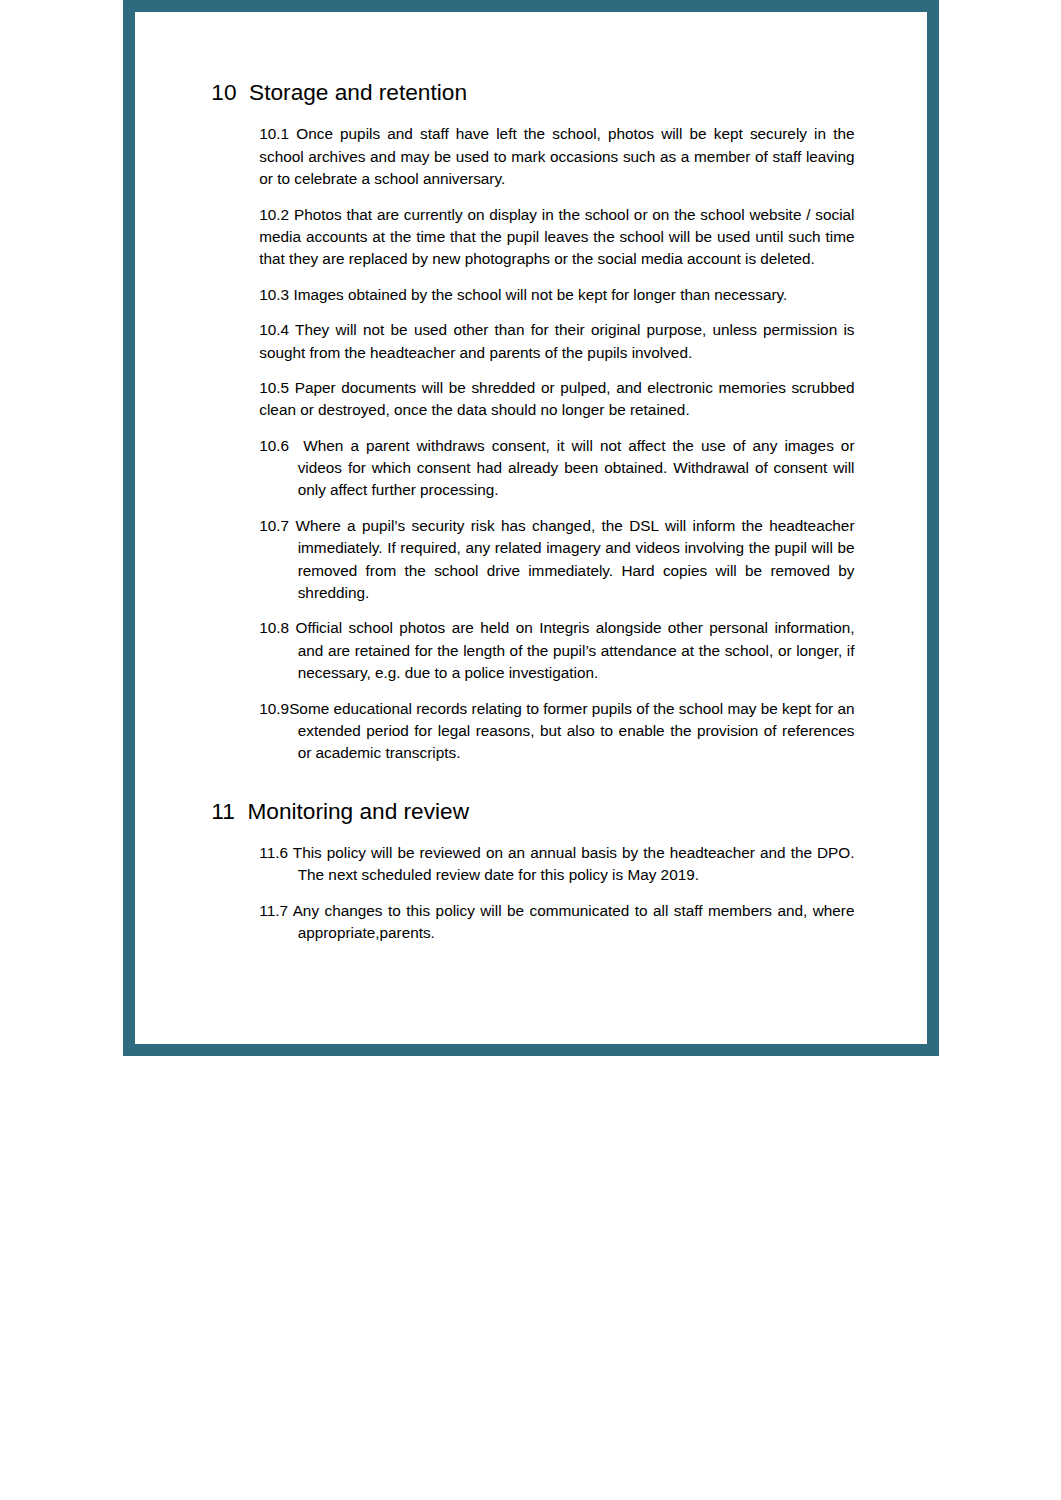10 Storage and retention
10.1 Once pupils and staff have left the school, photos will be kept securely in the school archives and may be used to mark occasions such as a member of staff leaving or to celebrate a school anniversary.
10.2 Photos that are currently on display in the school or on the school website / social media accounts at the time that the pupil leaves the school will be used until such time that they are replaced by new photographs or the social media account is deleted.
10.3 Images obtained by the school will not be kept for longer than necessary.
10.4 They will not be used other than for their original purpose, unless permission is sought from the headteacher and parents of the pupils involved.
10.5 Paper documents will be shredded or pulped, and electronic memories scrubbed clean or destroyed, once the data should no longer be retained.
10.6 When a parent withdraws consent, it will not affect the use of any images or videos for which consent had already been obtained. Withdrawal of consent will only affect further processing.
10.7 Where a pupil’s security risk has changed, the DSL will inform the headteacher immediately. If required, any related imagery and videos involving the pupil will be removed from the school drive immediately. Hard copies will be removed by shredding.
10.8 Official school photos are held on Integris alongside other personal information, and are retained for the length of the pupil’s attendance at the school, or longer, if necessary, e.g. due to a police investigation.
10.9Some educational records relating to former pupils of the school may be kept for an extended period for legal reasons, but also to enable the provision of references or academic transcripts.
11 Monitoring and review
11.6 This policy will be reviewed on an annual basis by the headteacher and the DPO. The next scheduled review date for this policy is May 2019.
11.7 Any changes to this policy will be communicated to all staff members and, where appropriate,parents.